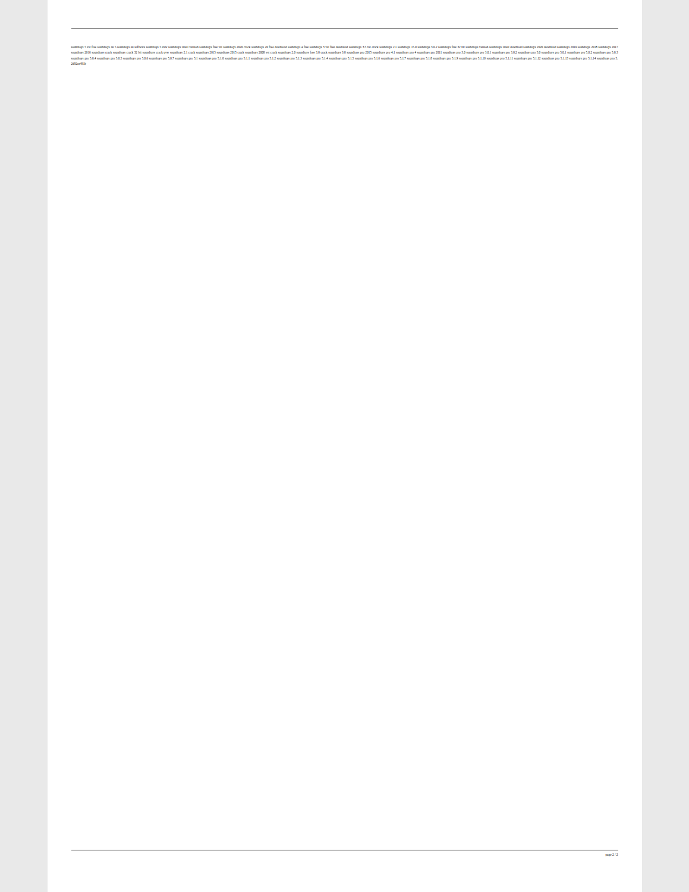soundtoys 5 vst free soundtoys au 5 soundtoys au software soundtoys 5 uvw soundtoys latest version soundtoys free vst soundtoys 2020 crack soundtoys 20 free download soundtoys 4 free soundtoys 3 vst free download soundtoys 3.5 vst crack soundtoys 2.1 soundtoys 15.0 soundtoys 3.0.2 soundtoys free 32 bit soundtoys version soundtoys latest download soundtoys 2020 download soundtoys 2019 soundtoys 2018 soundtoys 2017 soundtoys 2016 soundtoys crack soundtoys crack 32 bit soundtoys crack uvw soundtoys 2.1 crack soundtoys 2015 soundtoys 2015 crack soundtoys 2008 vst crack soundtoys 2.0 soundtoys free 3.0 crack soundtoys 3.0 soundtoys pro 2015 soundtoys pro 4.1 soundtoys pro 4 soundtoys pro 2011 soundtoys pro 3.0 soundtoys pro 3.0.1 soundtoys pro 3.0.2 soundtoys pro 5.0 soundtoys pro 5.0.1 soundtoys pro 5.0.2 soundtoys pro 5.0.3 soundtoys pro 5.0.4 soundtoys pro 5.0.5 soundtoys pro 5.0.6 soundtoys pro 5.0.7 soundtoys pro 5.1 soundtoys pro 5.1.0 soundtoys pro 5.1.1 soundtoys pro 5.1.2 soundtoys pro 5.1.3 soundtoys pro 5.1.4 soundtoys pro 5.1.5 soundtoys pro 5.1.6 soundtoys pro 5.1.7 soundtoys pro 5.1.8 soundtoys pro 5.1.9 soundtoys pro 5.1.10 soundtoys pro 5.1.11 soundtoys pro 5.1.12 soundtoys pro 5.1.13 soundtoys pro 5.1.14 soundtoys pro 5. 2d92ce491b
page 2 / 2